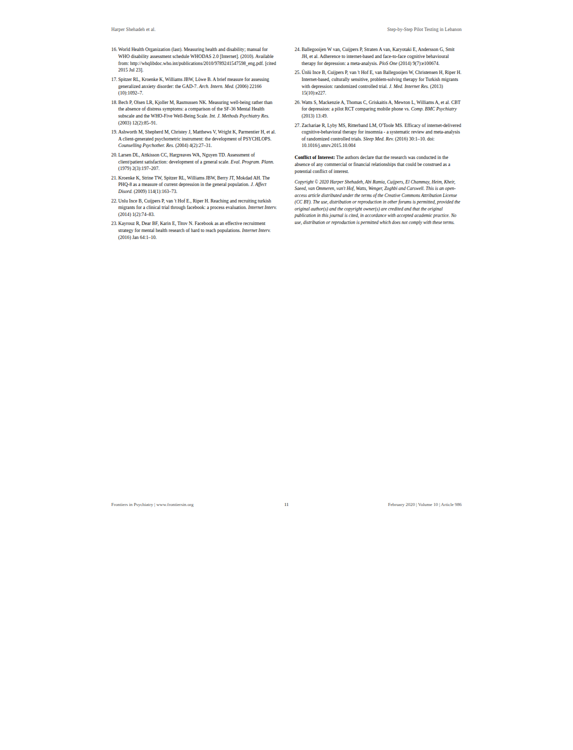Harper Shehadeh et al.
Step-by-Step Pilot Testing in Lebanon
16 World Health Organization (last). Measuring health and disability; manual for WHO disability assessment schedule WHODAS 2.0 [Internet]. (2010). Available from: http://whqlibdoc.who.int/publications/2010/9789241547598_eng.pdf. [cited 2015 Jul 23].
17 Spitzer RL, Kroenke K, Williams JBW, Löwe B. A brief measure for assessing generalized anxiety disorder: the GAD-7. Arch. Intern. Med. (2006) 22166 (10):1092–7.
18 Bech P, Olsen LR, Kjoller M, Rasmussen NK. Measuring well-being rather than the absence of distress symptoms: a comparison of the SF-36 Mental Health subscale and the WHO-Five Well-Being Scale. Int. J. Methods Psychiatry Res. (2003) 12(2):85–91.
19 Ashworth M, Shepherd M, Christey J, Matthews V, Wright K, Parmentier H, et al. A client-generated psychometric instrument: the development of PSYCHLOPS. Counselling Psychother. Res. (2004) 4(2):27–31.
20 Larsen DL, Attkisson CC, Hargreaves WA, Nguyen TD. Assessment of client/patient satisfaction: development of a general scale. Eval. Program. Plann. (1979) 2(3):197–207.
21 Kroenke K, Strine TW, Spitzer RL, Williams JBW, Berry JT, Mokdad AH. The PHQ-8 as a measure of current depression in the general population. J. Affect Disord. (2009) 114(1):163–73.
22 Unlu Ince B, Cuijpers P, van 't Hof E., Riper H. Reaching and recruiting turkish migrants for a clinical trial through facebook: a process evaluation. Internet Interv. (2014) 1(2):74–83.
23 Kayrouz R, Dear BF, Karin E, Titov N. Facebook as an effective recruitment strategy for mental health research of hard to reach populations. Internet Interv. (2016) Jan 64:1–10.
24 Ballegooijen W van, Cuijpers P, Straten A van, Karyotaki E, Andersson G, Smit JH, et al. Adherence to internet-based and face-to-face cognitive behavioural therapy for depression: a meta-analysis. PloS One (2014) 9(7):e100674.
25 Ünlü Ince B, Cuijpers P, van 't Hof E, van Ballegooijen W, Christensen H, Riper H. Internet-based, culturally sensitive, problem-solving therapy for Turkish migrants with depression: randomized controlled trial. J. Med. Internet Res. (2013) 15(10):e227.
26 Watts S, Mackenzie A, Thomas C, Griskaitis A, Mewton L, Williams A, et al. CBT for depression: a pilot RCT comparing mobile phone vs. Comp. BMC Psychiatry (2013) 13:49.
27 Zachariae R, Lyby MS, Ritterband LM, O'Toole MS. Efficacy of internet-delivered cognitive-behavioral therapy for insomnia - a systematic review and meta-analysis of randomized controlled trials. Sleep Med. Rev. (2016) 30:1–10. doi: 10.1016/j.smrv.2015.10.004
Conflict of Interest: The authors declare that the research was conducted in the absence of any commercial or financial relationships that could be construed as a potential conflict of interest.
Copyright © 2020 Harper Shehadeh, Abi Ramia, Cuijpers, El Chammay, Heim, Kheir, Saeed, van Ommeren, van't Hof, Watts, Wenger, Zoghbi and Carswell. This is an open-access article distributed under the terms of the Creative Commons Attribution License (CC BY). The use, distribution or reproduction in other forums is permitted, provided the original author(s) and the copyright owner(s) are credited and that the original publication in this journal is cited, in accordance with accepted academic practice. No use, distribution or reproduction is permitted which does not comply with these terms.
Frontiers in Psychiatry | www.frontiersin.org
11
February 2020 | Volume 10 | Article 986